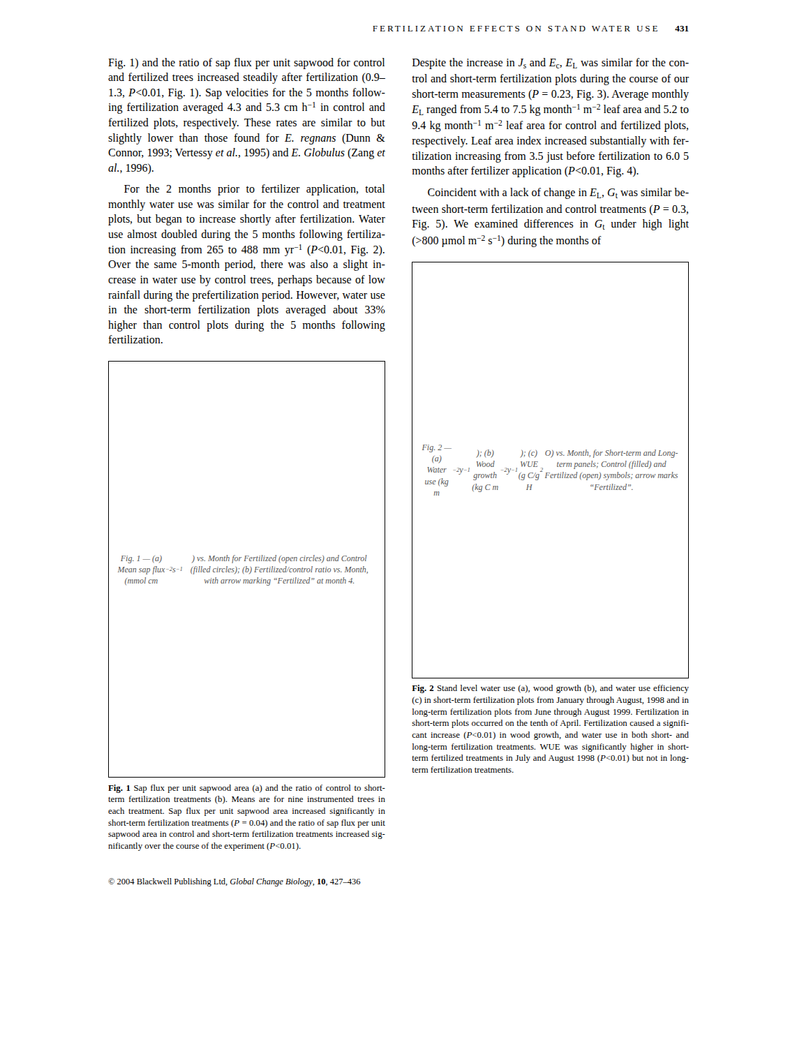Fertilization effects on stand water use 431
Fig. 1) and the ratio of sap flux per unit sapwood for control and fertilized trees increased steadily after fertilization (0.9–1.3, P<0.01, Fig. 1). Sap velocities for the 5 months following fertilization averaged 4.3 and 5.3 cm h−1 in control and fertilized plots, respectively. These rates are similar to but slightly lower than those found for E. regnans (Dunn & Connor, 1993; Vertessy et al., 1995) and E. Globulus (Zang et al., 1996).
For the 2 months prior to fertilizer application, total monthly water use was similar for the control and treatment plots, but began to increase shortly after fertilization. Water use almost doubled during the 5 months following fertilization increasing from 265 to 488 mm yr−1 (P<0.01, Fig. 2). Over the same 5-month period, there was also a slight increase in water use by control trees, perhaps because of low rainfall during the prefertilization period. However, water use in the short-term fertilization plots averaged about 33% higher than control plots during the 5 months following fertilization.
Fig. 1 — (a) Mean sap flux (mmol cm−2 s−1) vs. Month for Fertilized (open circles) and Control (filled circles); (b) Fertilized/control ratio vs. Month, with arrow marking “Fertilized” at month 4.
Fig. 1 Sap flux per unit sapwood area (a) and the ratio of control to short-term fertilization treatments (b). Means are for nine instrumented trees in each treatment. Sap flux per unit sapwood area increased significantly in short-term fertilization treatments (P = 0.04) and the ratio of sap flux per unit sapwood area in control and short-term fertilization treatments increased significantly over the course of the experiment (P<0.01).
Despite the increase in Js and Ec, EL was similar for the control and short-term fertilization plots during the course of our short-term measurements (P = 0.23, Fig. 3). Average monthly EL ranged from 5.4 to 7.5 kg month−1 m−2 leaf area and 5.2 to 9.4 kg month−1 m−2 leaf area for control and fertilized plots, respectively. Leaf area index increased substantially with fertilization increasing from 3.5 just before fertilization to 6.0 5 months after fertilizer application (P<0.01, Fig. 4).
Coincident with a lack of change in EL, Gt was similar between short-term fertilization and control treatments (P = 0.3, Fig. 5). We examined differences in Gt under high light (>800 µmol m−2 s−1) during the months of
Fig. 2 — (a) Water use (kg m−2 y−1); (b) Wood growth (kg C m−2 y−1); (c) WUE (g C/g H2O) vs. Month, for Short-term and Long-term panels; Control (filled) and Fertilized (open) symbols; arrow marks “Fertilized”.
Fig. 2 Stand level water use (a), wood growth (b), and water use efficiency (c) in short-term fertilization plots from January through August, 1998 and in long-term fertilization plots from June through August 1999. Fertilization in short-term plots occurred on the tenth of April. Fertilization caused a significant increase (P<0.01) in wood growth, and water use in both short- and long-term fertilization treatments. WUE was significantly higher in short-term fertilized treatments in July and August 1998 (P<0.01) but not in long-term fertilization treatments.
© 2004 Blackwell Publishing Ltd, Global Change Biology, 10, 427–436